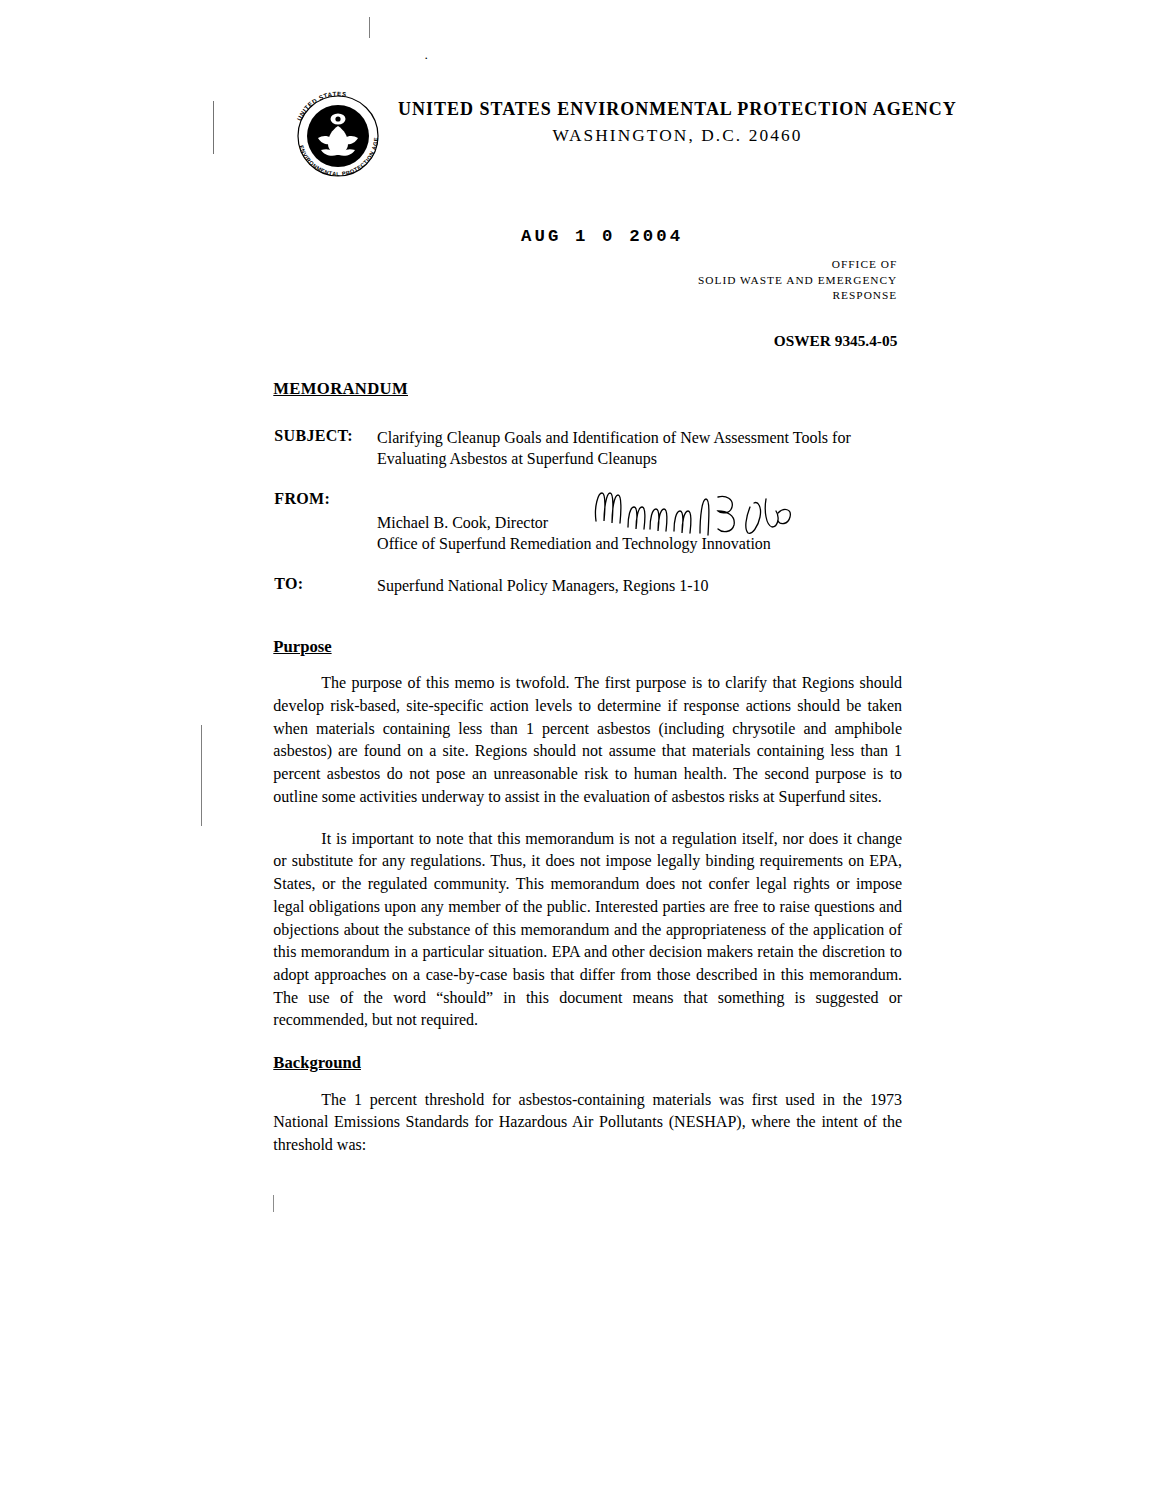·
UNITED STATES ENVIRONMENTAL PROTECTION AGENCY
UNITED STATES ENVIRONMENTAL PROTECTION AGENCY
WASHINGTON, D.C. 20460
AUG 1 0 2004
OFFICE OF
SOLID WASTE AND EMERGENCY
RESPONSE
OSWER 9345.4-05
MEMORANDUM
| SUBJECT: | Clarifying Cleanup Goals and Identification of New Assessment Tools for Evaluating Asbestos at Superfund Cleanups |
| FROM: | Michael B. Cook, Director Office of Superfund Remediation and Technology Innovation |
| TO: | Superfund National Policy Managers, Regions 1-10 |
Purpose
The purpose of this memo is twofold. The first purpose is to clarify that Regions should develop risk-based, site-specific action levels to determine if response actions should be taken when materials containing less than 1 percent asbestos (including chrysotile and amphibole asbestos) are found on a site. Regions should not assume that materials containing less than 1 percent asbestos do not pose an unreasonable risk to human health. The second purpose is to outline some activities underway to assist in the evaluation of asbestos risks at Superfund sites.
It is important to note that this memorandum is not a regulation itself, nor does it change or substitute for any regulations. Thus, it does not impose legally binding requirements on EPA, States, or the regulated community. This memorandum does not confer legal rights or impose legal obligations upon any member of the public. Interested parties are free to raise questions and objections about the substance of this memorandum and the appropriateness of the application of this memorandum in a particular situation. EPA and other decision makers retain the discretion to adopt approaches on a case-by-case basis that differ from those described in this memorandum. The use of the word “should” in this document means that something is suggested or recommended, but not required.
Background
The 1 percent threshold for asbestos-containing materials was first used in the 1973 National Emissions Standards for Hazardous Air Pollutants (NESHAP), where the intent of the threshold was: